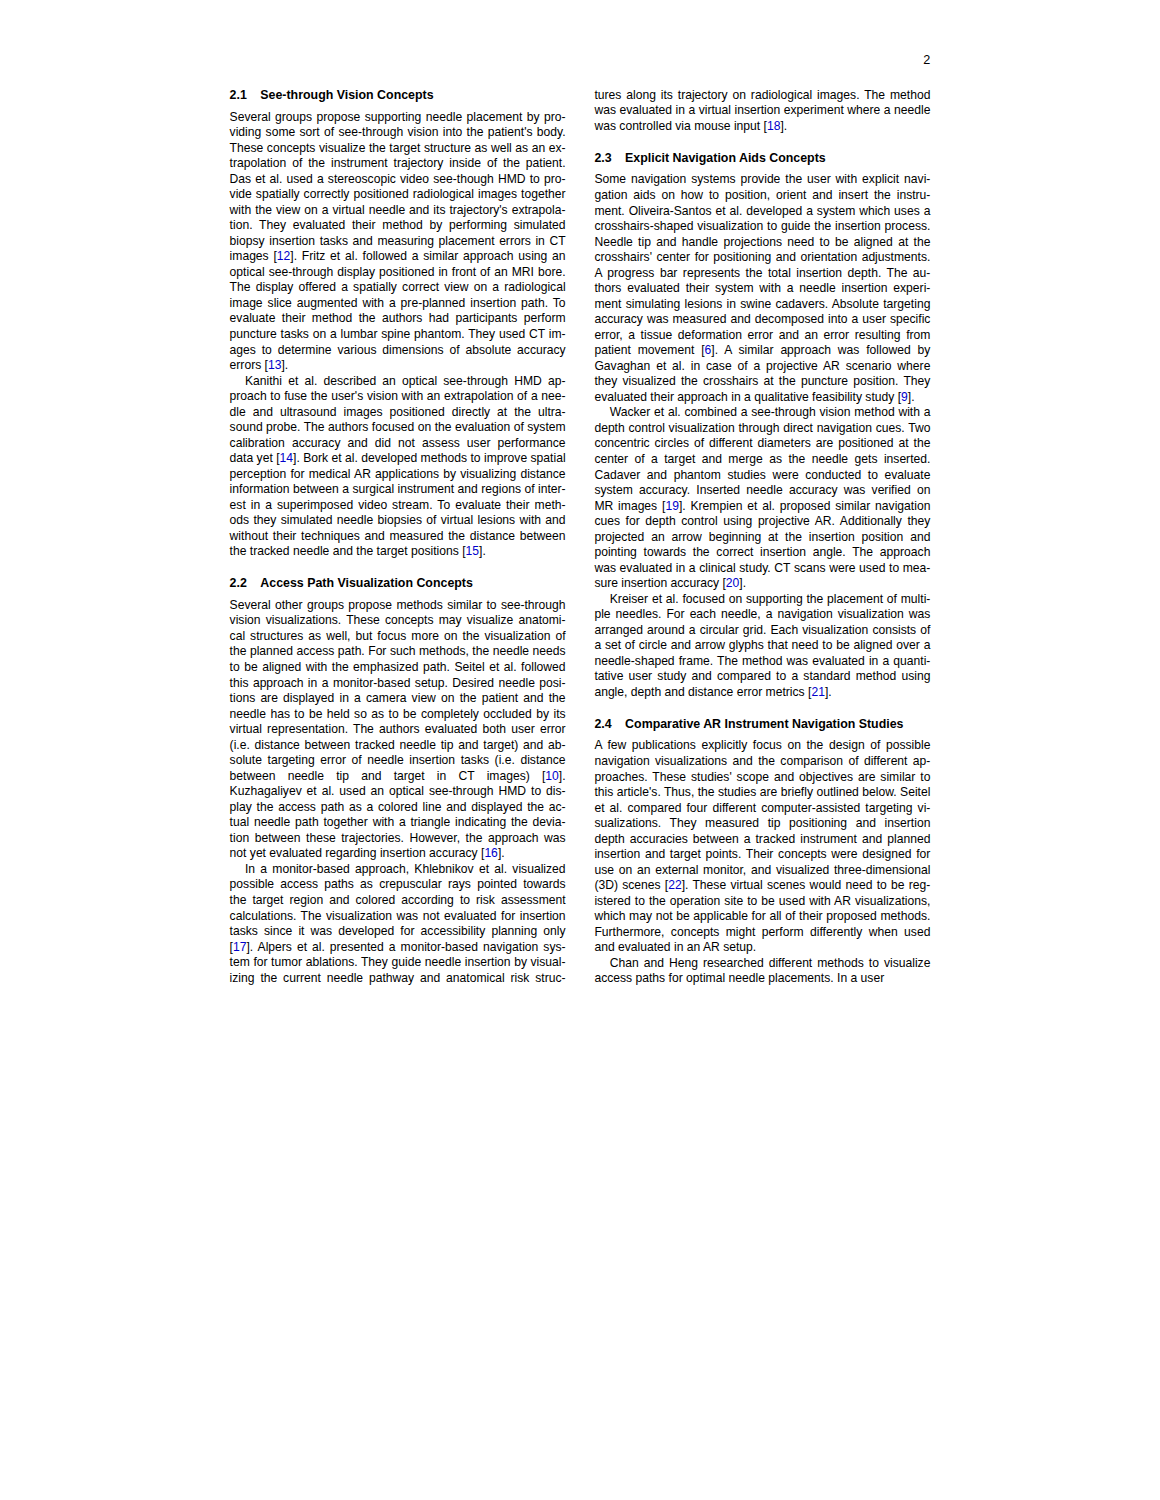2
2.1 See-through Vision Concepts
Several groups propose supporting needle placement by providing some sort of see-through vision into the patient's body. These concepts visualize the target structure as well as an extrapolation of the instrument trajectory inside of the patient. Das et al. used a stereoscopic video see-though HMD to provide spatially correctly positioned radiological images together with the view on a virtual needle and its trajectory's extrapolation. They evaluated their method by performing simulated biopsy insertion tasks and measuring placement errors in CT images [12]. Fritz et al. followed a similar approach using an optical see-through display positioned in front of an MRI bore. The display offered a spatially correct view on a radiological image slice augmented with a pre-planned insertion path. To evaluate their method the authors had participants perform puncture tasks on a lumbar spine phantom. They used CT images to determine various dimensions of absolute accuracy errors [13].
Kanithi et al. described an optical see-through HMD approach to fuse the user's vision with an extrapolation of a needle and ultrasound images positioned directly at the ultrasound probe. The authors focused on the evaluation of system calibration accuracy and did not assess user performance data yet [14]. Bork et al. developed methods to improve spatial perception for medical AR applications by visualizing distance information between a surgical instrument and regions of interest in a superimposed video stream. To evaluate their methods they simulated needle biopsies of virtual lesions with and without their techniques and measured the distance between the tracked needle and the target positions [15].
2.2 Access Path Visualization Concepts
Several other groups propose methods similar to see-through vision visualizations. These concepts may visualize anatomical structures as well, but focus more on the visualization of the planned access path. For such methods, the needle needs to be aligned with the emphasized path. Seitel et al. followed this approach in a monitor-based setup. Desired needle positions are displayed in a camera view on the patient and the needle has to be held so as to be completely occluded by its virtual representation. The authors evaluated both user error (i.e. distance between tracked needle tip and target) and absolute targeting error of needle insertion tasks (i.e. distance between needle tip and target in CT images) [10]. Kuzhagaliyev et al. used an optical see-through HMD to display the access path as a colored line and displayed the actual needle path together with a triangle indicating the deviation between these trajectories. However, the approach was not yet evaluated regarding insertion accuracy [16].
In a monitor-based approach, Khlebnikov et al. visualized possible access paths as crepuscular rays pointed towards the target region and colored according to risk assessment calculations. The visualization was not evaluated for insertion tasks since it was developed for accessibility planning only [17]. Alpers et al. presented a monitor-based navigation system for tumor ablations. They guide needle insertion by visualizing the current needle pathway and anatomical risk structures along its trajectory on radiological images. The method was evaluated in a virtual insertion experiment where a needle was controlled via mouse input [18].
2.3 Explicit Navigation Aids Concepts
Some navigation systems provide the user with explicit navigation aids on how to position, orient and insert the instrument. Oliveira-Santos et al. developed a system which uses a crosshairs-shaped visualization to guide the insertion process. Needle tip and handle projections need to be aligned at the crosshairs' center for positioning and orientation adjustments. A progress bar represents the total insertion depth. The authors evaluated their system with a needle insertion experiment simulating lesions in swine cadavers. Absolute targeting accuracy was measured and decomposed into a user specific error, a tissue deformation error and an error resulting from patient movement [6]. A similar approach was followed by Gavaghan et al. in case of a projective AR scenario where they visualized the crosshairs at the puncture position. They evaluated their approach in a qualitative feasibility study [9].
Wacker et al. combined a see-through vision method with a depth control visualization through direct navigation cues. Two concentric circles of different diameters are positioned at the center of a target and merge as the needle gets inserted. Cadaver and phantom studies were conducted to evaluate system accuracy. Inserted needle accuracy was verified on MR images [19]. Krempien et al. proposed similar navigation cues for depth control using projective AR. Additionally they projected an arrow beginning at the insertion position and pointing towards the correct insertion angle. The approach was evaluated in a clinical study. CT scans were used to measure insertion accuracy [20].
Kreiser et al. focused on supporting the placement of multiple needles. For each needle, a navigation visualization was arranged around a circular grid. Each visualization consists of a set of circle and arrow glyphs that need to be aligned over a needle-shaped frame. The method was evaluated in a quantitative user study and compared to a standard method using angle, depth and distance error metrics [21].
2.4 Comparative AR Instrument Navigation Studies
A few publications explicitly focus on the design of possible navigation visualizations and the comparison of different approaches. These studies' scope and objectives are similar to this article's. Thus, the studies are briefly outlined below. Seitel et al. compared four different computer-assisted targeting visualizations. They measured tip positioning and insertion depth accuracies between a tracked instrument and planned insertion and target points. Their concepts were designed for use on an external monitor, and visualized three-dimensional (3D) scenes [22]. These virtual scenes would need to be registered to the operation site to be used with AR visualizations, which may not be applicable for all of their proposed methods. Furthermore, concepts might perform differently when used and evaluated in an AR setup.
Chan and Heng researched different methods to visualize access paths for optimal needle placements. In a user